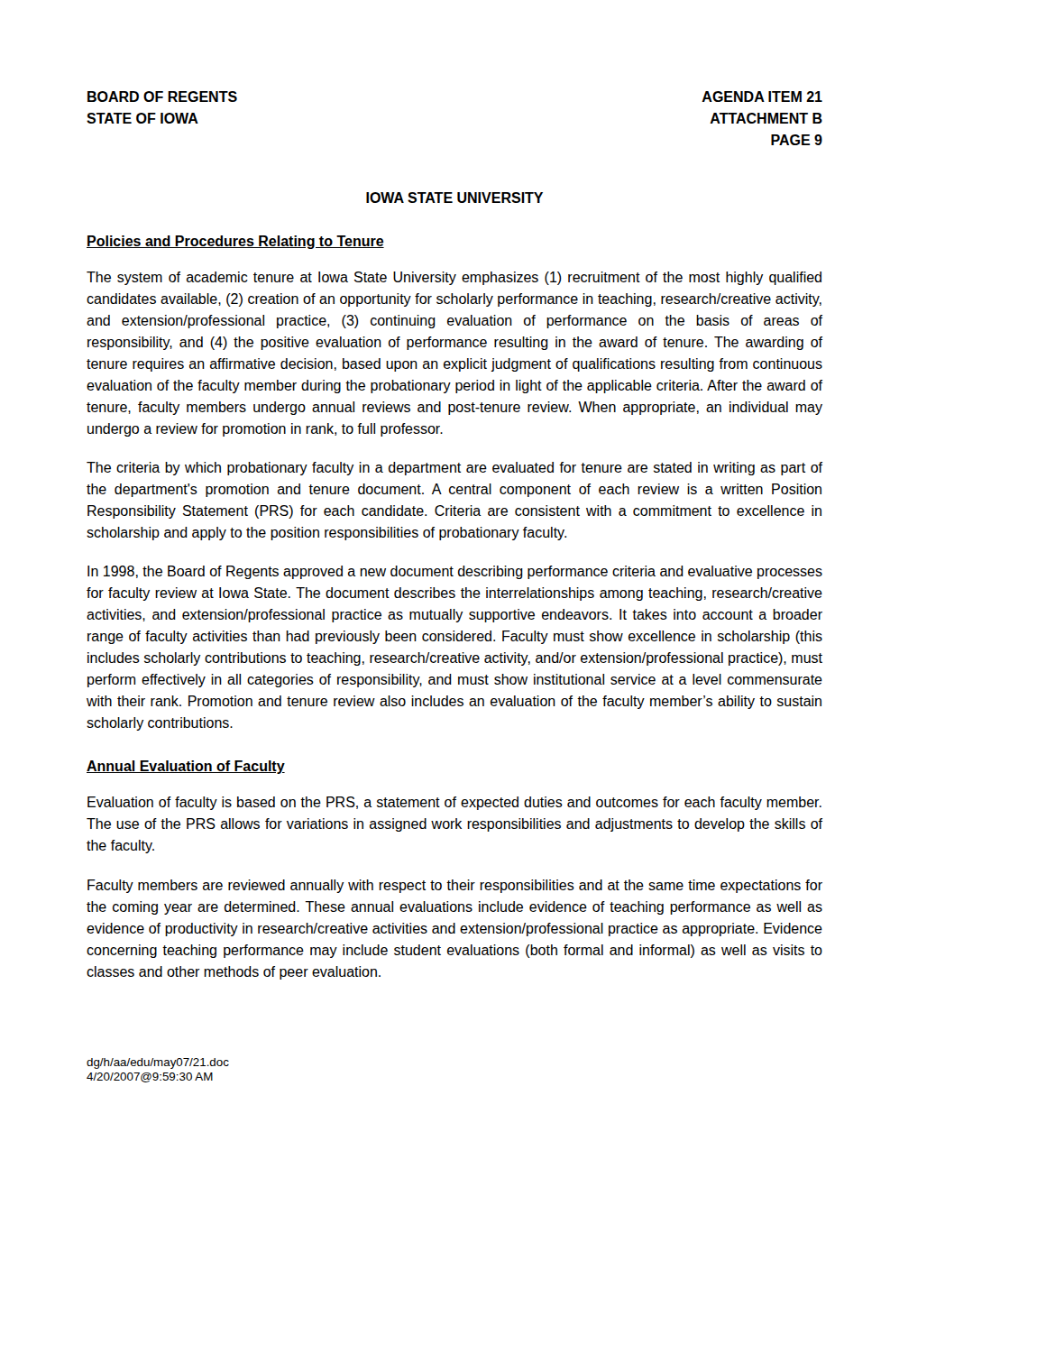BOARD OF REGENTS
STATE OF IOWA
AGENDA ITEM 21
ATTACHMENT B
PAGE 9
IOWA STATE UNIVERSITY
Policies and Procedures Relating to Tenure
The system of academic tenure at Iowa State University emphasizes (1) recruitment of the most highly qualified candidates available, (2) creation of an opportunity for scholarly performance in teaching, research/creative activity, and extension/professional practice, (3) continuing evaluation of performance on the basis of areas of responsibility, and (4) the positive evaluation of performance resulting in the award of tenure. The awarding of tenure requires an affirmative decision, based upon an explicit judgment of qualifications resulting from continuous evaluation of the faculty member during the probationary period in light of the applicable criteria. After the award of tenure, faculty members undergo annual reviews and post-tenure review. When appropriate, an individual may undergo a review for promotion in rank, to full professor.
The criteria by which probationary faculty in a department are evaluated for tenure are stated in writing as part of the department's promotion and tenure document. A central component of each review is a written Position Responsibility Statement (PRS) for each candidate. Criteria are consistent with a commitment to excellence in scholarship and apply to the position responsibilities of probationary faculty.
In 1998, the Board of Regents approved a new document describing performance criteria and evaluative processes for faculty review at Iowa State. The document describes the interrelationships among teaching, research/creative activities, and extension/professional practice as mutually supportive endeavors. It takes into account a broader range of faculty activities than had previously been considered. Faculty must show excellence in scholarship (this includes scholarly contributions to teaching, research/creative activity, and/or extension/professional practice), must perform effectively in all categories of responsibility, and must show institutional service at a level commensurate with their rank. Promotion and tenure review also includes an evaluation of the faculty member’s ability to sustain scholarly contributions.
Annual Evaluation of Faculty
Evaluation of faculty is based on the PRS, a statement of expected duties and outcomes for each faculty member. The use of the PRS allows for variations in assigned work responsibilities and adjustments to develop the skills of the faculty.
Faculty members are reviewed annually with respect to their responsibilities and at the same time expectations for the coming year are determined. These annual evaluations include evidence of teaching performance as well as evidence of productivity in research/creative activities and extension/professional practice as appropriate. Evidence concerning teaching performance may include student evaluations (both formal and informal) as well as visits to classes and other methods of peer evaluation.
dg/h/aa/edu/may07/21.doc
4/20/2007@9:59:30 AM